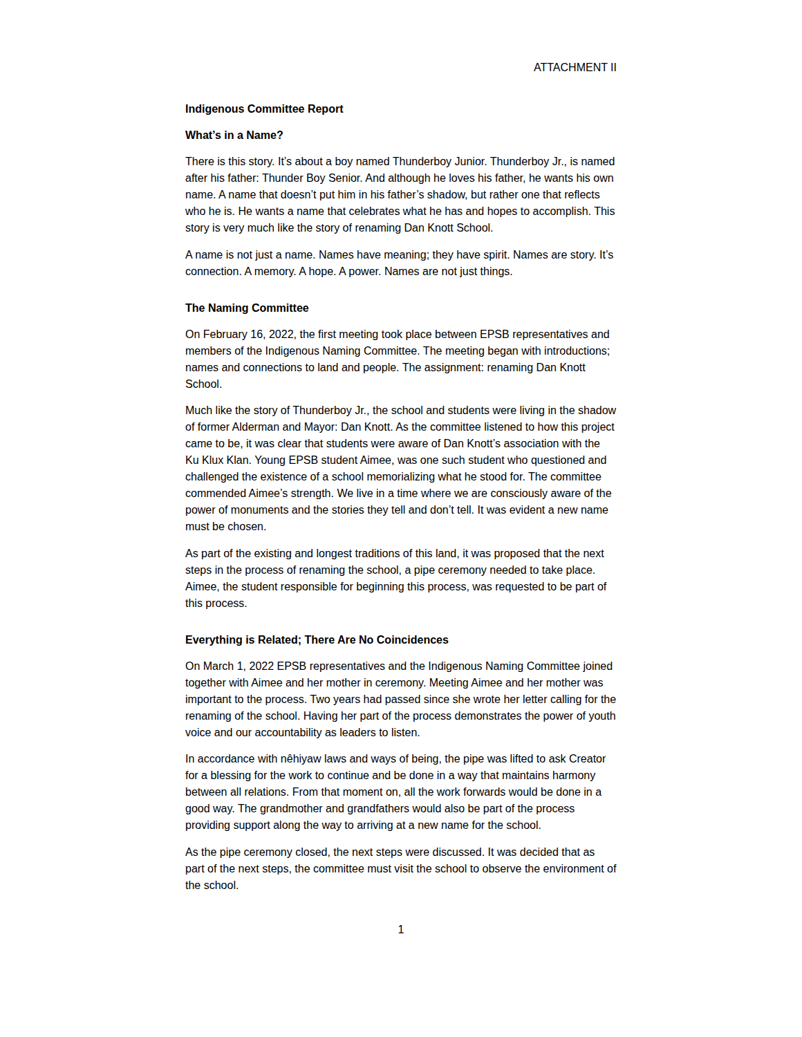ATTACHMENT II
Indigenous Committee Report
What’s in a Name?
There is this story. It’s about a boy named Thunderboy Junior. Thunderboy Jr., is named after his father: Thunder Boy Senior. And although he loves his father, he wants his own name. A name that doesn’t put him in his father’s shadow, but rather one that reflects who he is. He wants a name that celebrates what he has and hopes to accomplish. This story is very much like the story of renaming Dan Knott School.
A name is not just a name. Names have meaning; they have spirit. Names are story. It’s connection. A memory. A hope. A power. Names are not just things.
The Naming Committee
On February 16, 2022, the first meeting took place between EPSB representatives and members of the Indigenous Naming Committee. The meeting began with introductions; names and connections to land and people. The assignment: renaming Dan Knott School.
Much like the story of Thunderboy Jr., the school and students were living in the shadow of former Alderman and Mayor: Dan Knott. As the committee listened to how this project came to be, it was clear that students were aware of Dan Knott’s association with the Ku Klux Klan. Young EPSB student Aimee, was one such student who questioned and challenged the existence of a school memorializing what he stood for. The committee commended Aimee’s strength. We live in a time where we are consciously aware of the power of monuments and the stories they tell and don’t tell. It was evident a new name must be chosen.
As part of the existing and longest traditions of this land, it was proposed that the next steps in the process of renaming the school, a pipe ceremony needed to take place. Aimee, the student responsible for beginning this process, was requested to be part of this process.
Everything is Related; There Are No Coincidences
On March 1, 2022 EPSB representatives and the Indigenous Naming Committee joined together with Aimee and her mother in ceremony. Meeting Aimee and her mother was important to the process. Two years had passed since she wrote her letter calling for the renaming of the school. Having her part of the process demonstrates the power of youth voice and our accountability as leaders to listen.
In accordance with nêhiyaw laws and ways of being, the pipe was lifted to ask Creator for a blessing for the work to continue and be done in a way that maintains harmony between all relations. From that moment on, all the work forwards would be done in a good way. The grandmother and grandfathers would also be part of the process providing support along the way to arriving at a new name for the school.
As the pipe ceremony closed, the next steps were discussed. It was decided that as part of the next steps, the committee must visit the school to observe the environment of the school.
1